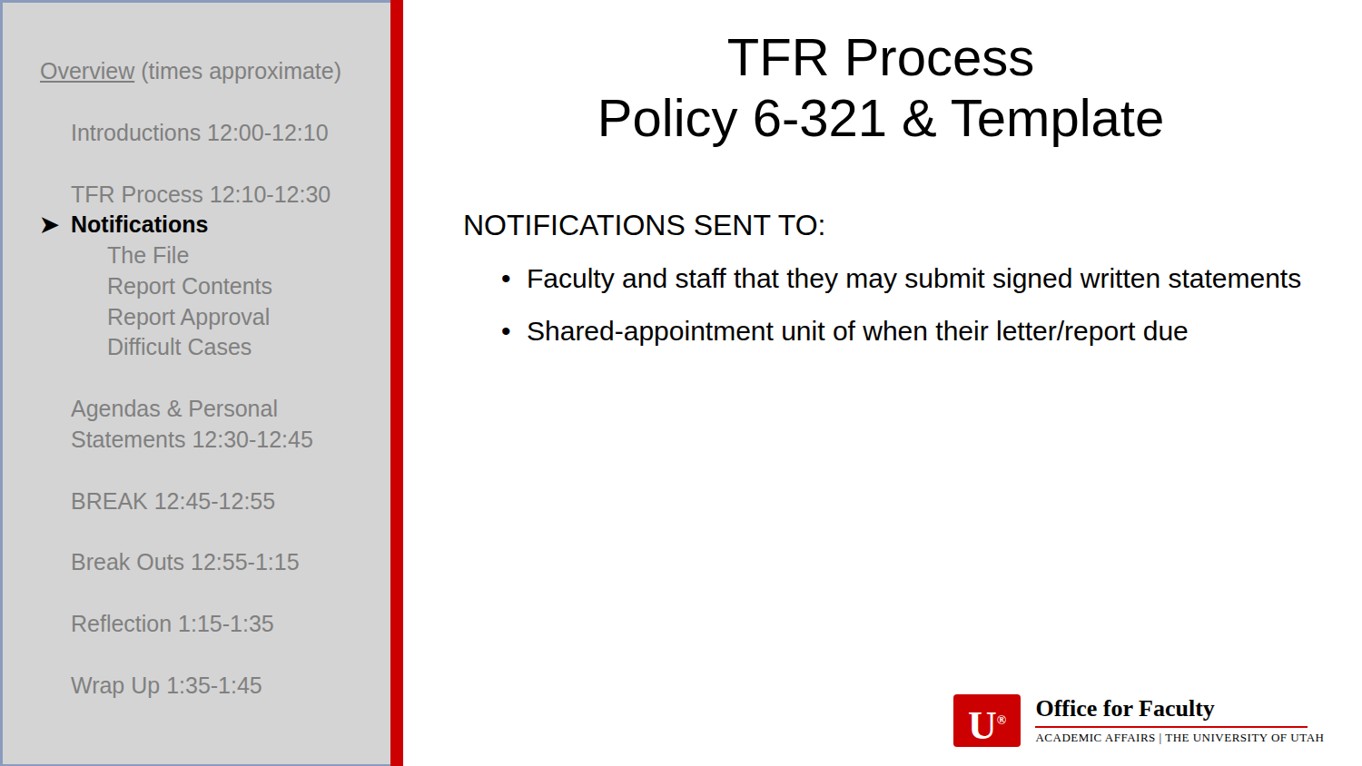Overview (times approximate)
Introductions 12:00-12:10
TFR Process 12:10-12:30 ➤Notifications The File Report Contents Report Approval Difficult Cases
Agendas & Personal
Statements 12:30-12:45
BREAK 12:45-12:55
Break Outs 12:55-1:15
Reflection 1:15-1:35
Wrap Up 1:35-1:45
TFR Process
Policy 6-321 & Template
NOTIFICATIONS SENT TO:
Faculty and staff that they may submit signed written statements
Shared-appointment unit of when their letter/report due
U®
Office for Faculty
ACADEMIC AFFAIRS | THE UNIVERSITY OF UTAH